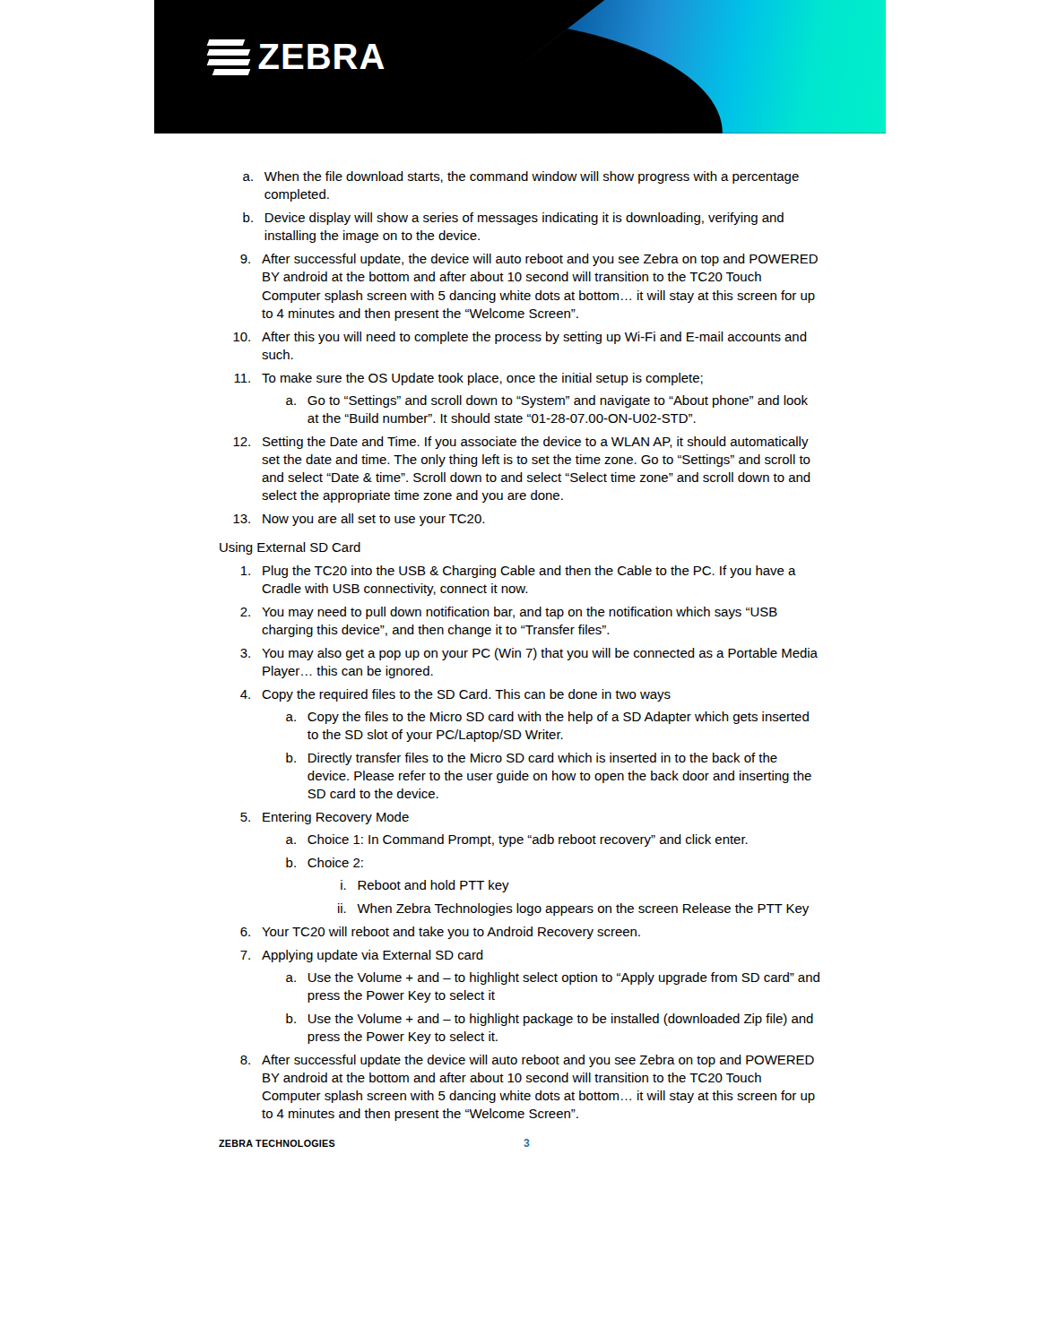ZEBRA
When the file download starts, the command window will show progress with a percentage completed.
Device display will show a series of messages indicating it is downloading, verifying and installing the image on to the device.
After successful update, the device will auto reboot and you see Zebra on top and POWERED BY android at the bottom and after about 10 second will transition to the TC20 Touch Computer splash screen with 5 dancing white dots at bottom… it will stay at this screen for up to 4 minutes and then present the “Welcome Screen”.
After this you will need to complete the process by setting up Wi-Fi and E-mail accounts and such.
To make sure the OS Update took place, once the initial setup is complete;
Go to “Settings” and scroll down to “System” and navigate to “About phone” and look at the “Build number”. It should state “01-28-07.00-ON-U02-STD”.
Setting the Date and Time. If you associate the device to a WLAN AP, it should automatically set the date and time. The only thing left is to set the time zone. Go to “Settings” and scroll to and select “Date & time”. Scroll down to and select “Select time zone” and scroll down to and select the appropriate time zone and you are done.
Now you are all set to use your TC20.
Using External SD Card
Plug the TC20 into the USB & Charging Cable and then the Cable to the PC. If you have a Cradle with USB connectivity, connect it now.
You may need to pull down notification bar, and tap on the notification which says “USB charging this device”, and then change it to “Transfer files”.
You may also get a pop up on your PC (Win 7) that you will be connected as a Portable Media Player… this can be ignored.
Copy the required files to the SD Card. This can be done in two ways
Copy the files to the Micro SD card with the help of a SD Adapter which gets inserted to the SD slot of your PC/Laptop/SD Writer.
Directly transfer files to the Micro SD card which is inserted in to the back of the device. Please refer to the user guide on how to open the back door and inserting the SD card to the device.
Entering Recovery Mode
Choice 1: In Command Prompt, type “adb reboot recovery” and click enter.
Choice 2:
Reboot and hold PTT key
When Zebra Technologies logo appears on the screen Release the PTT Key
Your TC20 will reboot and take you to Android Recovery screen.
Applying update via External SD card
Use the Volume + and – to highlight select option to “Apply upgrade from SD card” and press the Power Key to select it
Use the Volume + and – to highlight package to be installed (downloaded Zip file) and press the Power Key to select it.
After successful update the device will auto reboot and you see Zebra on top and POWERED BY android at the bottom and after about 10 second will transition to the TC20 Touch Computer splash screen with 5 dancing white dots at bottom… it will stay at this screen for up to 4 minutes and then present the “Welcome Screen”.
ZEBRA TECHNOLOGIES
3